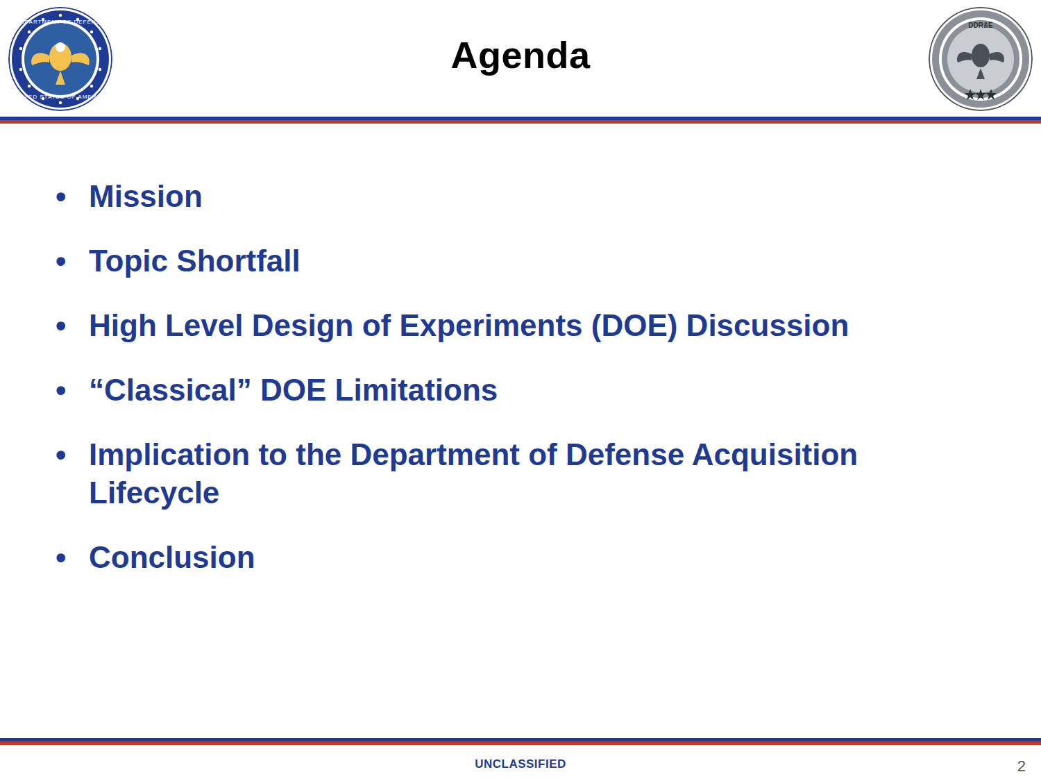UNITED STATES OF AMERICA DEPARTMENT OF DEFENSE
DDR&E
Agenda
Mission
Topic Shortfall
High Level Design of Experiments (DOE) Discussion
“Classical” DOE Limitations
Implication to the Department of Defense Acquisition Lifecycle
Conclusion
UNCLASSIFIED
2